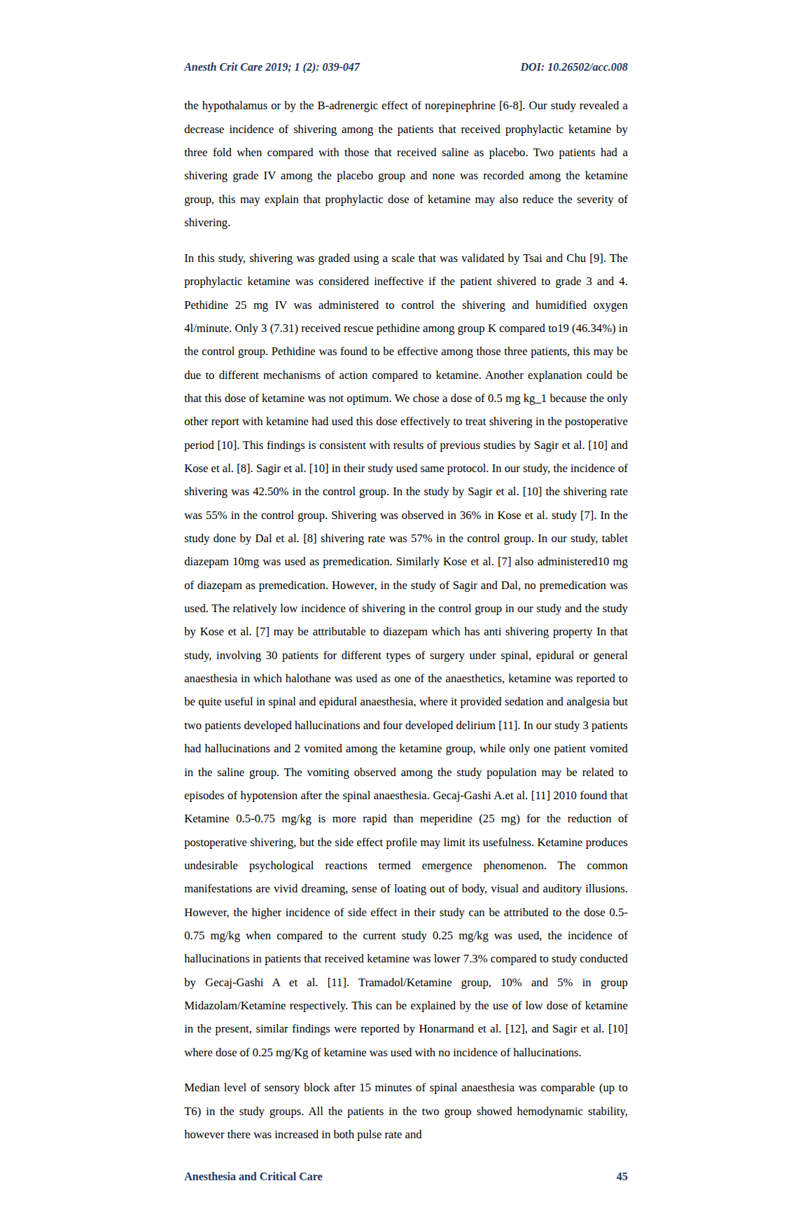Anesth Crit Care 2019; 1 (2): 039-047
DOI: 10.26502/acc.008
the hypothalamus or by the B-adrenergic effect of norepinephrine [6-8]. Our study revealed a decrease incidence of shivering among the patients that received prophylactic ketamine by three fold when compared with those that received saline as placebo. Two patients had a shivering grade IV among the placebo group and none was recorded among the ketamine group, this may explain that prophylactic dose of ketamine may also reduce the severity of shivering.
In this study, shivering was graded using a scale that was validated by Tsai and Chu [9]. The prophylactic ketamine was considered ineffective if the patient shivered to grade 3 and 4. Pethidine 25 mg IV was administered to control the shivering and humidified oxygen 4l/minute. Only 3 (7.31) received rescue pethidine among group K compared to19 (46.34%) in the control group. Pethidine was found to be effective among those three patients, this may be due to different mechanisms of action compared to ketamine. Another explanation could be that this dose of ketamine was not optimum. We chose a dose of 0.5 mg kg_1 because the only other report with ketamine had used this dose effectively to treat shivering in the postoperative period [10]. This findings is consistent with results of previous studies by Sagir et al. [10] and Kose et al. [8]. Sagir et al. [10] in their study used same protocol. In our study, the incidence of shivering was 42.50% in the control group. In the study by Sagir et al. [10] the shivering rate was 55% in the control group. Shivering was observed in 36% in Kose et al. study [7]. In the study done by Dal et al. [8] shivering rate was 57% in the control group. In our study, tablet diazepam 10mg was used as premedication. Similarly Kose et al. [7] also administered10 mg of diazepam as premedication. However, in the study of Sagir and Dal, no premedication was used. The relatively low incidence of shivering in the control group in our study and the study by Kose et al. [7] may be attributable to diazepam which has anti shivering property In that study, involving 30 patients for different types of surgery under spinal, epidural or general anaesthesia in which halothane was used as one of the anaesthetics, ketamine was reported to be quite useful in spinal and epidural anaesthesia, where it provided sedation and analgesia but two patients developed hallucinations and four developed delirium [11]. In our study 3 patients had hallucinations and 2 vomited among the ketamine group, while only one patient vomited in the saline group. The vomiting observed among the study population may be related to episodes of hypotension after the spinal anaesthesia. Gecaj-Gashi A.et al. [11] 2010 found that Ketamine 0.5-0.75 mg/kg is more rapid than meperidine (25 mg) for the reduction of postoperative shivering, but the side effect profile may limit its usefulness. Ketamine produces undesirable psychological reactions termed emergence phenomenon. The common manifestations are vivid dreaming, sense of loating out of body, visual and auditory illusions. However, the higher incidence of side effect in their study can be attributed to the dose 0.5-0.75 mg/kg when compared to the current study 0.25 mg/kg was used, the incidence of hallucinations in patients that received ketamine was lower 7.3% compared to study conducted by Gecaj-Gashi A et al. [11]. Tramadol/Ketamine group, 10% and 5% in group Midazolam/Ketamine respectively. This can be explained by the use of low dose of ketamine in the present, similar findings were reported by Honarmand et al. [12], and Sagir et al. [10] where dose of 0.25 mg/Kg of ketamine was used with no incidence of hallucinations.
Median level of sensory block after 15 minutes of spinal anaesthesia was comparable (up to T6) in the study groups. All the patients in the two group showed hemodynamic stability, however there was increased in both pulse rate and
Anesthesia and Critical Care
45